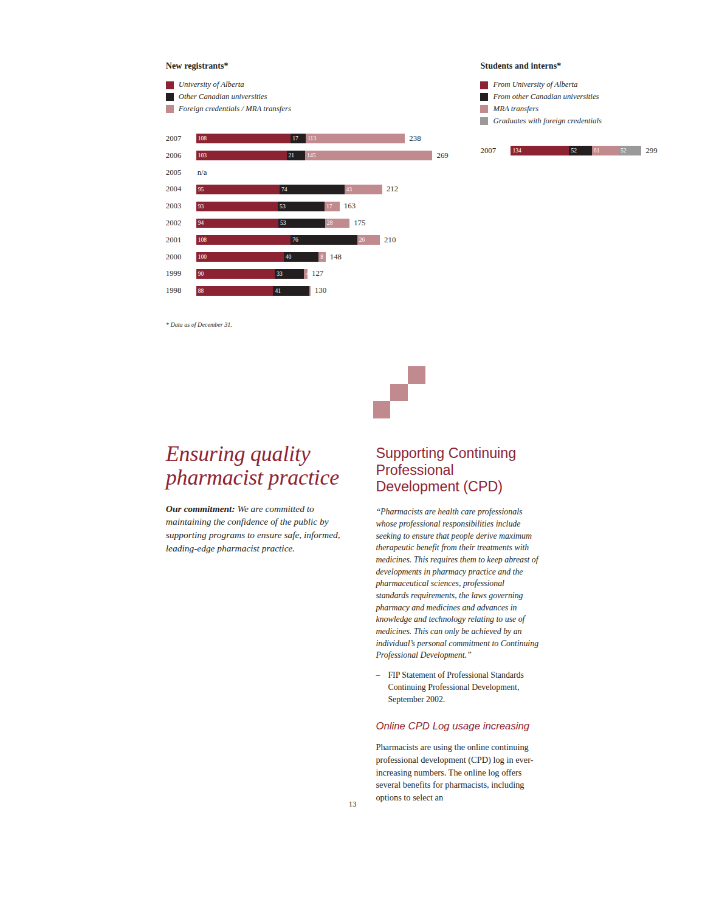New registrants*
University of Alberta
Other Canadian universities
Foreign credentials / MRA transfers
2007
108
17
113
238
2006
103
21
145
269
2005
n/a
2004
95
74
43
212
2003
93
53
17
163
2002
94
53
28
175
2001
108
76
26
210
2000
100
40
8
148
1999
90
33
4
127
1998
88
41
130
* Data as of December 31.
Students and interns*
From University of Alberta
From other Canadian universities
MRA transfers
Graduates with foreign credentials
2007
134
52
61
52
299
Ensuring quality
pharmacist practice
Our commitment: We are committed to maintaining the confidence of the public by supporting programs to ensure safe, informed, leading-edge pharmacist practice.
Supporting Continuing
Professional Development (CPD)
“Pharmacists are health care professionals whose professional responsibilities include seeking to ensure that people derive maximum therapeutic benefit from their treatments with medicines. This requires them to keep abreast of developments in pharmacy practice and the pharmaceutical sciences, professional standards requirements, the laws governing pharmacy and medicines and advances in knowledge and technology relating to use of medicines. This can only be achieved by an individual’s personal commitment to Continuing Professional Development.”
– FIP Statement of Professional Standards Continuing Professional Development, September 2002.
Online CPD Log usage increasing
Pharmacists are using the online continuing professional development (CPD) log in ever-increasing numbers. The online log offers several benefits for pharmacists, including options to select an
13